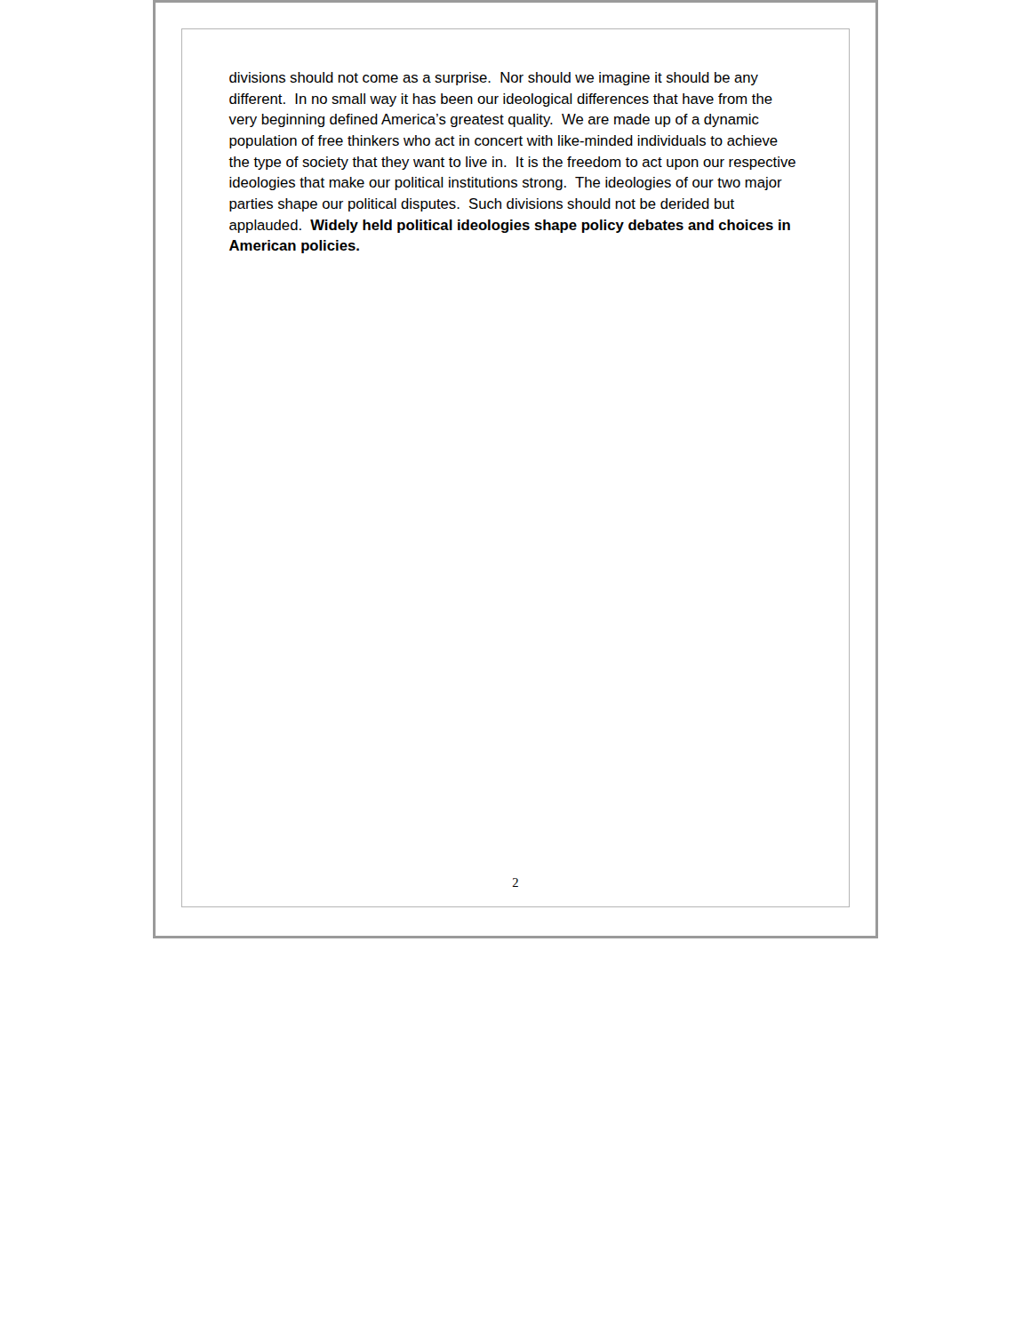divisions should not come as a surprise. Nor should we imagine it should be any different. In no small way it has been our ideological differences that have from the very beginning defined America’s greatest quality. We are made up of a dynamic population of free thinkers who act in concert with like-minded individuals to achieve the type of society that they want to live in. It is the freedom to act upon our respective ideologies that make our political institutions strong. The ideologies of our two major parties shape our political disputes. Such divisions should not be derided but applauded. Widely held political ideologies shape policy debates and choices in American policies.
2